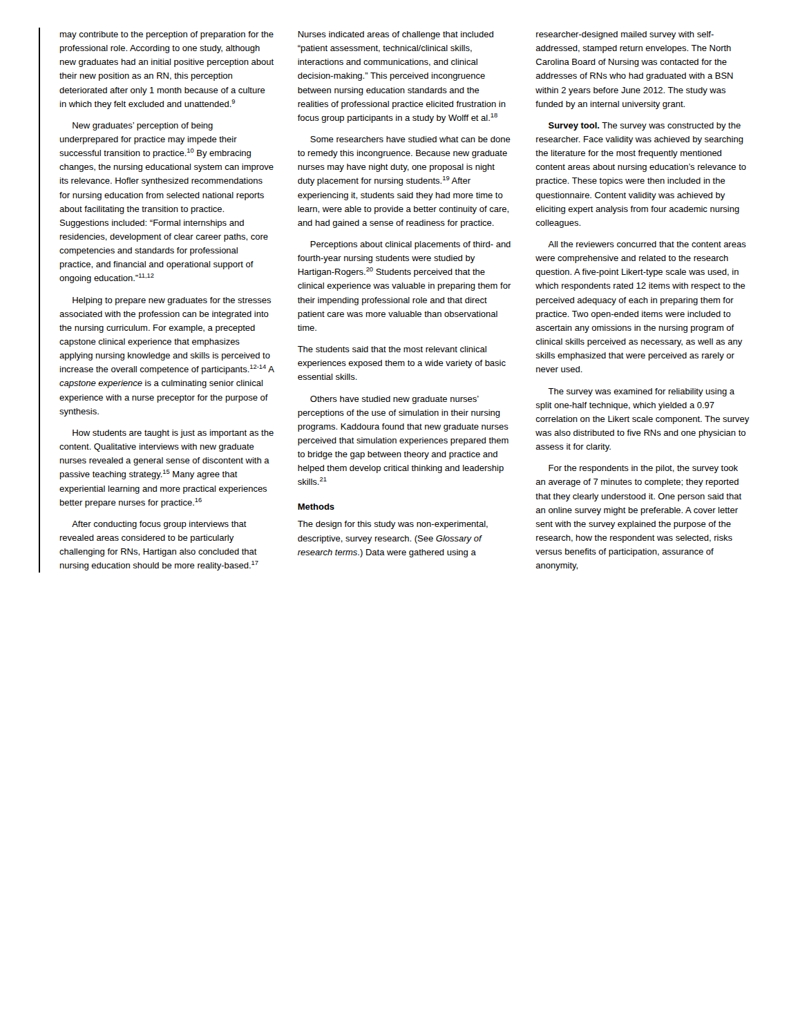may contribute to the perception of preparation for the professional role. According to one study, although new graduates had an initial positive perception about their new position as an RN, this perception deteriorated after only 1 month because of a culture in which they felt excluded and unattended.9
New graduates’ perception of being underprepared for practice may impede their successful transition to practice.10 By embracing changes, the nursing educational system can improve its relevance. Hofler synthesized recommendations for nursing education from selected national reports about facilitating the transition to practice. Suggestions included: “Formal internships and residencies, development of clear career paths, core competencies and standards for professional practice, and financial and operational support of ongoing education.”11,12
Helping to prepare new graduates for the stresses associated with the profession can be integrated into the nursing curriculum. For example, a precepted capstone clinical experience that emphasizes applying nursing knowledge and skills is perceived to increase the overall competence of participants.12-14 A capstone experience is a culminating senior clinical experience with a nurse preceptor for the purpose of synthesis.
How students are taught is just as important as the content. Qualitative interviews with new graduate nurses revealed a general sense of discontent with a passive teaching strategy.15 Many agree that experiential learning and more practical experiences better prepare nurses for practice.16
After conducting focus group interviews that revealed areas considered to be particularly challenging for RNs, Hartigan also concluded that nursing education should be more reality-based.17 Nurses indicated areas of challenge that included “patient assessment, technical/clinical skills, interactions and communications, and clinical decision-making.” This perceived incongruence between nursing education standards and the realities of professional practice elicited frustration in focus group participants in a study by Wolff et al.18
Some researchers have studied what can be done to remedy this incongruence. Because new graduate nurses may have night duty, one proposal is night duty placement for nursing students.19 After experiencing it, students said they had more time to learn, were able to provide a better continuity of care, and had gained a sense of readiness for practice.
Perceptions about clinical placements of third- and fourth-year nursing students were studied by Hartigan-Rogers.20 Students perceived that the clinical experience was valuable in preparing them for their impending professional role and that direct patient care was more valuable than observational time.
The students said that the most relevant clinical experiences exposed them to a wide variety of basic essential skills.
Others have studied new graduate nurses’ perceptions of the use of simulation in their nursing programs. Kaddoura found that new graduate nurses perceived that simulation experiences prepared them to bridge the gap between theory and practice and helped them develop critical thinking and leadership skills.21
Methods
The design for this study was non-experimental, descriptive, survey research. (See Glossary of research terms.) Data were gathered using a researcher-designed mailed survey with self-addressed, stamped return envelopes. The North Carolina Board of Nursing was contacted for the addresses of RNs who had graduated with a BSN within 2 years before June 2012. The study was funded by an internal university grant.
Survey tool. The survey was constructed by the researcher. Face validity was achieved by searching the literature for the most frequently mentioned content areas about nursing education’s relevance to practice. These topics were then included in the questionnaire. Content validity was achieved by eliciting expert analysis from four academic nursing colleagues.
All the reviewers concurred that the content areas were comprehensive and related to the research question. A five-point Likert-type scale was used, in which respondents rated 12 items with respect to the perceived adequacy of each in preparing them for practice. Two open-ended items were included to ascertain any omissions in the nursing program of clinical skills perceived as necessary, as well as any skills emphasized that were perceived as rarely or never used.
The survey was examined for reliability using a split one-half technique, which yielded a 0.97 correlation on the Likert scale component. The survey was also distributed to five RNs and one physician to assess it for clarity.
For the respondents in the pilot, the survey took an average of 7 minutes to complete; they reported that they clearly understood it. One person said that an online survey might be preferable. A cover letter sent with the survey explained the purpose of the research, how the respondent was selected, risks versus benefits of participation, assurance of anonymity,